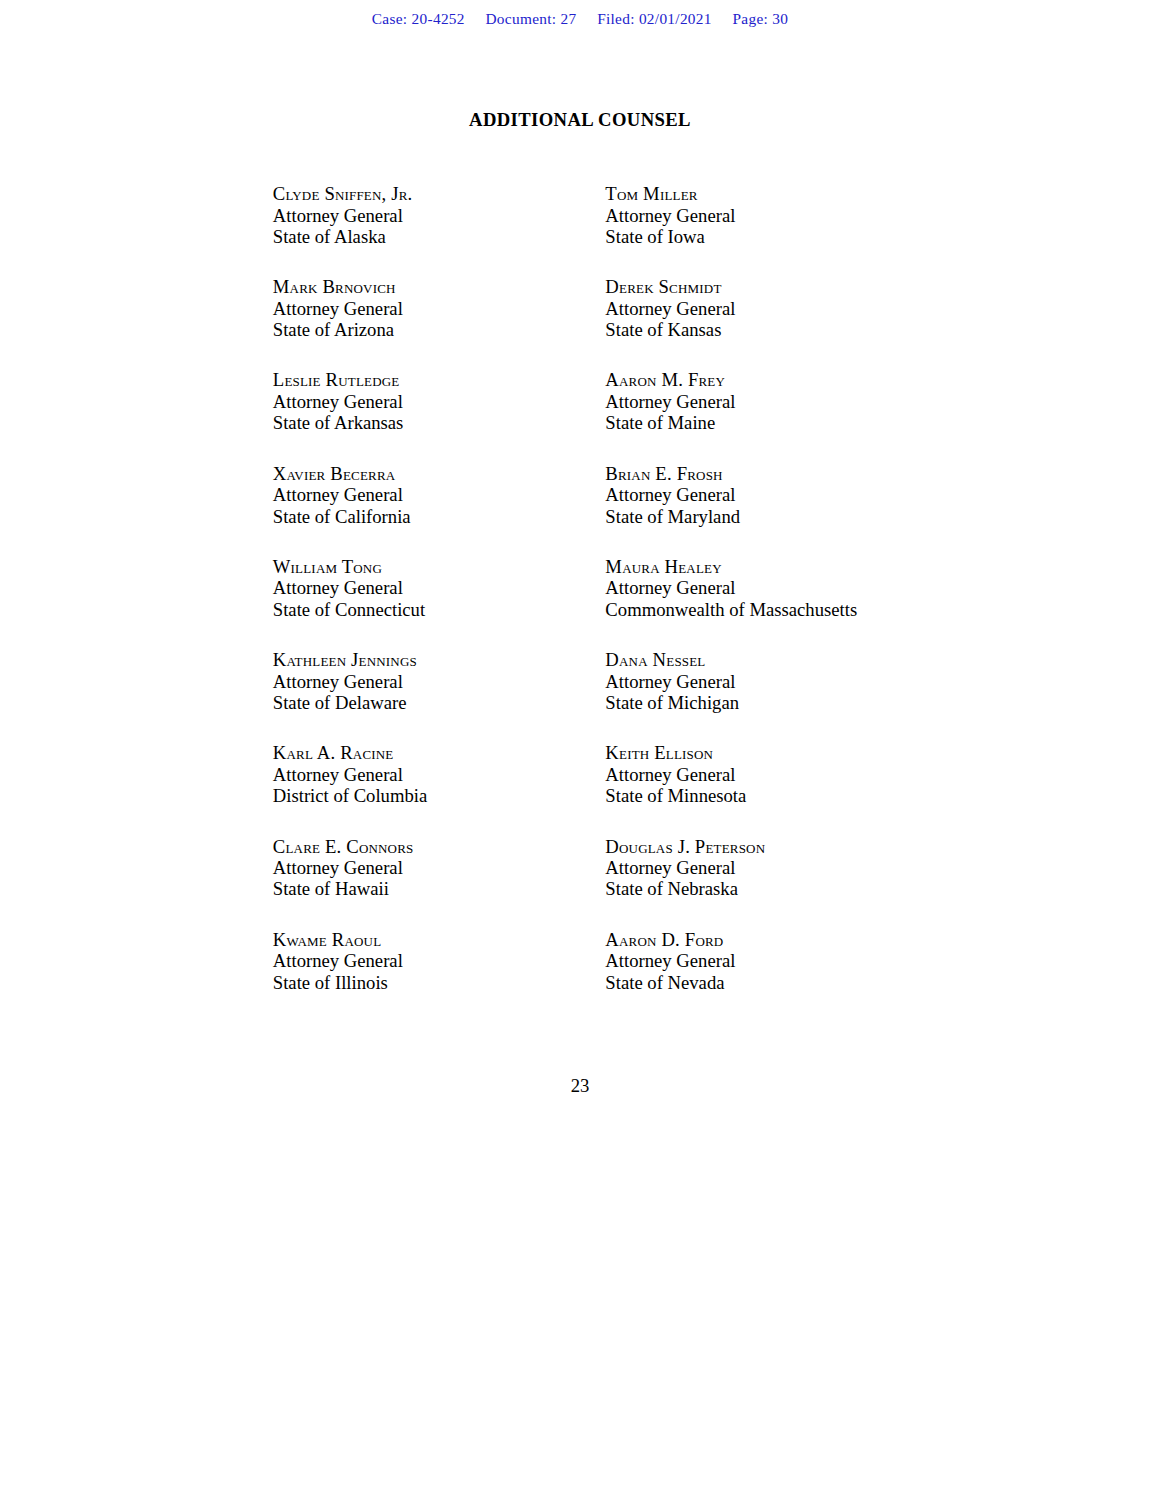Case: 20-4252 Document: 27 Filed: 02/01/2021 Page: 30
ADDITIONAL COUNSEL
| Clyde Sniffen, Jr. Attorney General State of Alaska | Tom Miller Attorney General State of Iowa |
| Mark Brnovich Attorney General State of Arizona | Derek Schmidt Attorney General State of Kansas |
| Leslie Rutledge Attorney General State of Arkansas | Aaron M. Frey Attorney General State of Maine |
| Xavier Becerra Attorney General State of California | Brian E. Frosh Attorney General State of Maryland |
| William Tong Attorney General State of Connecticut | Maura Healey Attorney General Commonwealth of Massachusetts |
| Kathleen Jennings Attorney General State of Delaware | Dana Nessel Attorney General State of Michigan |
| Karl A. Racine Attorney General District of Columbia | Keith Ellison Attorney General State of Minnesota |
| Clare E. Connors Attorney General State of Hawaii | Douglas J. Peterson Attorney General State of Nebraska |
| Kwame Raoul Attorney General State of Illinois | Aaron D. Ford Attorney General State of Nevada |
23